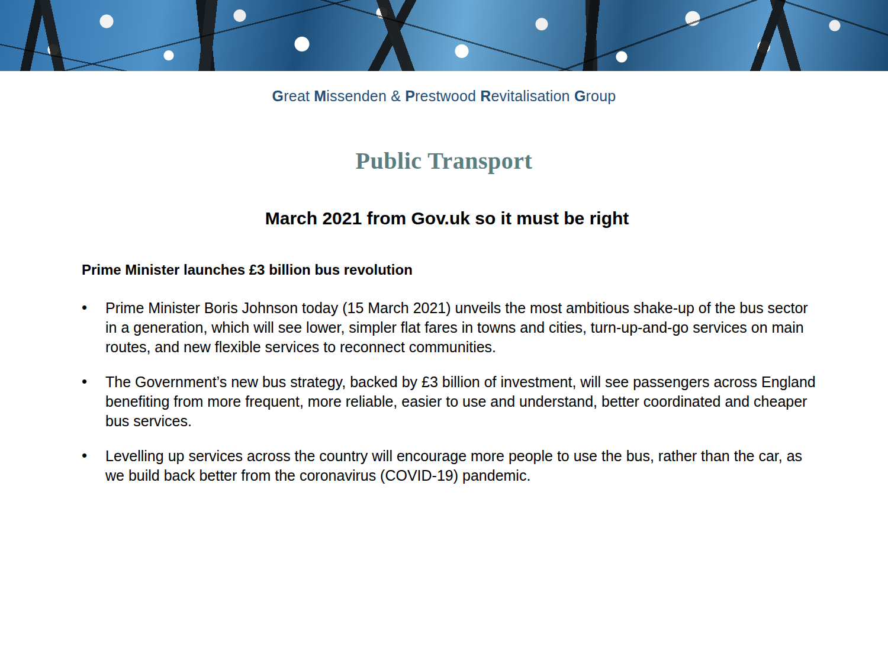Great Missenden & Prestwood Revitalisation Group
Public Transport
March 2021 from Gov.uk so it must be right
Prime Minister launches £3 billion bus revolution
Prime Minister Boris Johnson today (15 March 2021) unveils the most ambitious shake-up of the bus sector in a generation, which will see lower, simpler flat fares in towns and cities, turn-up-and-go services on main routes, and new flexible services to reconnect communities.
The Government’s new bus strategy, backed by £3 billion of investment, will see passengers across England benefiting from more frequent, more reliable, easier to use and understand, better coordinated and cheaper bus services.
Levelling up services across the country will encourage more people to use the bus, rather than the car, as we build back better from the coronavirus (COVID-19) pandemic.